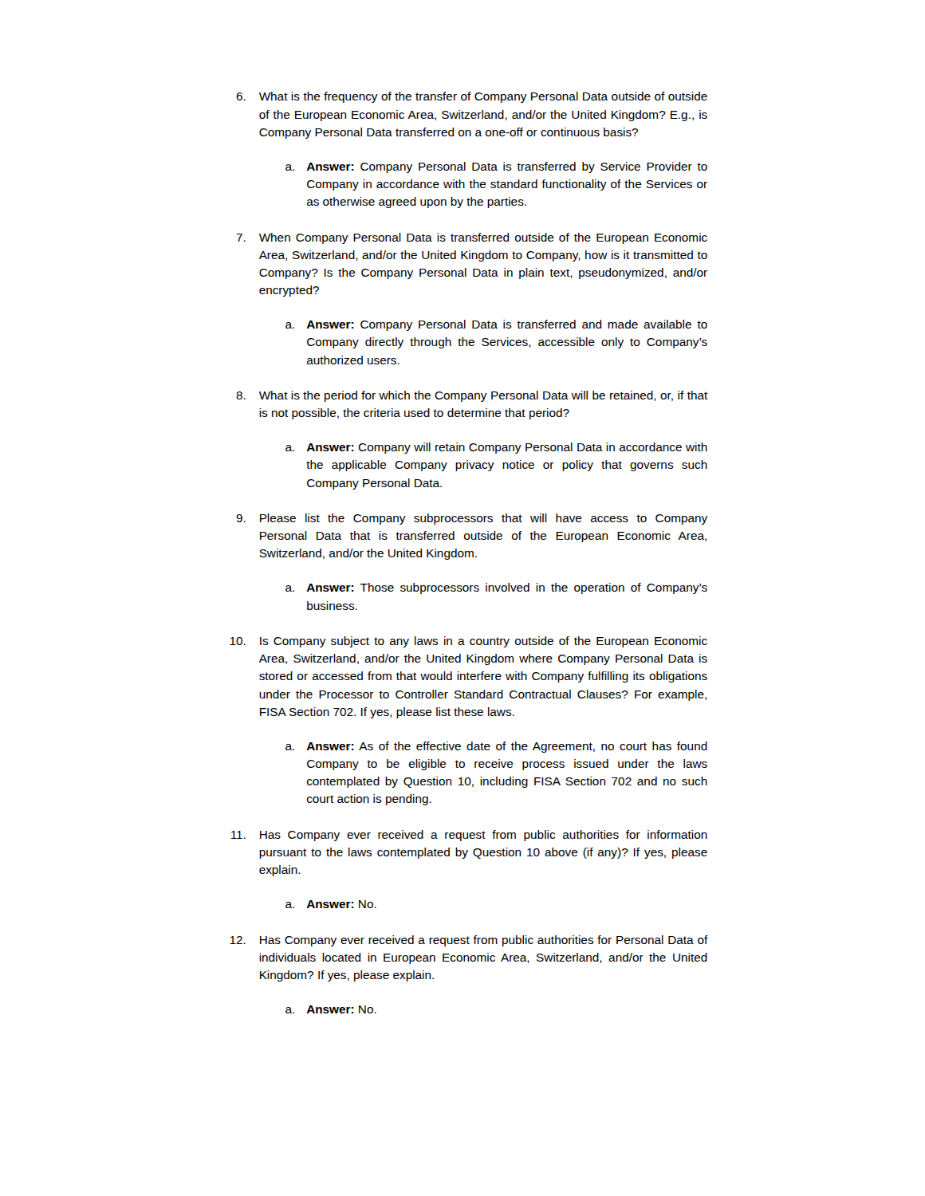What is the frequency of the transfer of Company Personal Data outside of outside of the European Economic Area, Switzerland, and/or the United Kingdom? E.g., is Company Personal Data transferred on a one-off or continuous basis?
Answer: Company Personal Data is transferred by Service Provider to Company in accordance with the standard functionality of the Services or as otherwise agreed upon by the parties.
When Company Personal Data is transferred outside of the European Economic Area, Switzerland, and/or the United Kingdom to Company, how is it transmitted to Company? Is the Company Personal Data in plain text, pseudonymized, and/or encrypted?
Answer: Company Personal Data is transferred and made available to Company directly through the Services, accessible only to Company’s authorized users.
What is the period for which the Company Personal Data will be retained, or, if that is not possible, the criteria used to determine that period?
Answer: Company will retain Company Personal Data in accordance with the applicable Company privacy notice or policy that governs such Company Personal Data.
Please list the Company subprocessors that will have access to Company Personal Data that is transferred outside of the European Economic Area, Switzerland, and/or the United Kingdom.
Answer: Those subprocessors involved in the operation of Company’s business.
Is Company subject to any laws in a country outside of the European Economic Area, Switzerland, and/or the United Kingdom where Company Personal Data is stored or accessed from that would interfere with Company fulfilling its obligations under the Processor to Controller Standard Contractual Clauses? For example, FISA Section 702. If yes, please list these laws.
Answer: As of the effective date of the Agreement, no court has found Company to be eligible to receive process issued under the laws contemplated by Question 10, including FISA Section 702 and no such court action is pending.
Has Company ever received a request from public authorities for information pursuant to the laws contemplated by Question 10 above (if any)? If yes, please explain.
Answer: No.
Has Company ever received a request from public authorities for Personal Data of individuals located in European Economic Area, Switzerland, and/or the United Kingdom? If yes, please explain.
Answer: No.